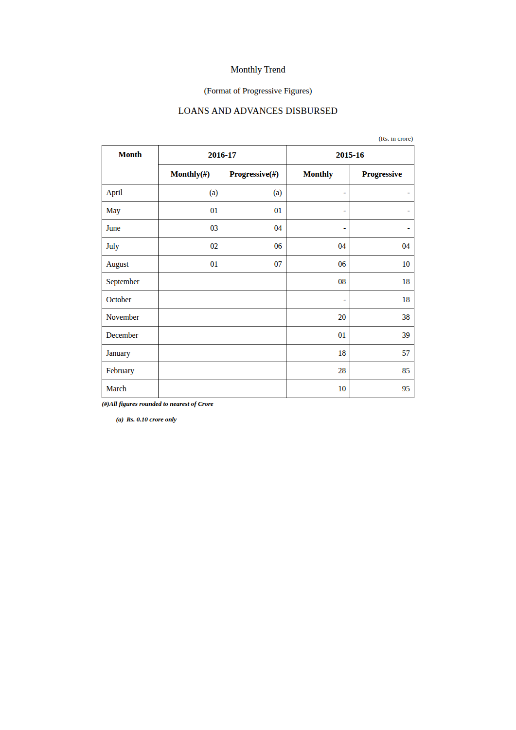Monthly Trend
(Format of Progressive Figures)
LOANS AND ADVANCES DISBURSED
(Rs. in crore)
| Month | 2016-17 | 2015-16 |
| --- | --- | --- |
| Monthly(#) | Progressive(#) | Monthly | Progressive |
| April | (a) | (a) | - | - |
| May | 01 | 01 | - | - |
| June | 03 | 04 | - | - |
| July | 02 | 06 | 04 | 04 |
| August | 01 | 07 | 06 | 10 |
| September | | | 08 | 18 |
| October | | | - | 18 |
| November | | | 20 | 38 |
| December | | | 01 | 39 |
| January | | | 18 | 57 |
| February | | | 28 | 85 |
| March | | | 10 | 95 |
(#)All figures rounded to nearest of Crore
(a) Rs. 0.10 crore only